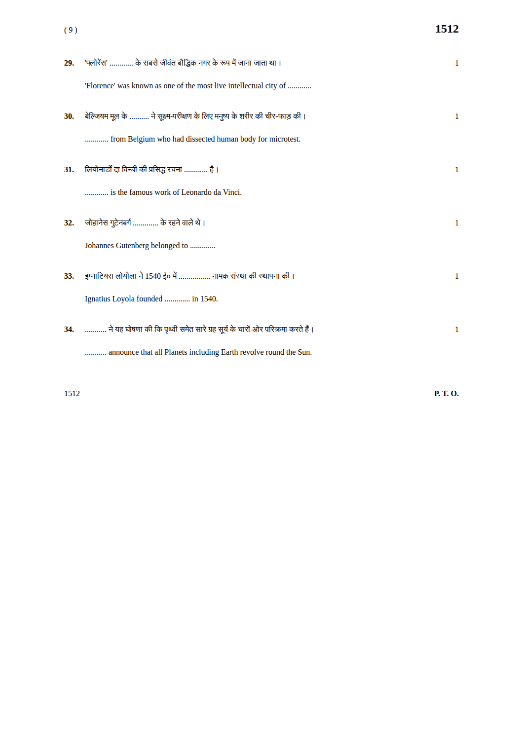( 9 ) 1512
29.
'फ्लोरेंस' ............ के सबसे जीवंत बौद्धिक नगर के रूप में जाना जाता था।
'Florence' was known as one of the most live intellectual city of ............
1
30.
बेल्जियम मूल के .......... ने सूक्ष्म-परीक्षण के लिए मनुष्य के शरीर की चीर-फाड़ की।
............ from Belgium who had dissected human body for microtest.
1
31.
लियोनार्डो दा विन्ची की प्रसिद्ध रचना ............ है।
............ is the famous work of Leonardo da Vinci.
1
32.
जोहानेस गुटेनबर्ग ............. के रहने वाले थे।
Johannes Gutenberg belonged to .............
1
33.
इग्नाटियस लोयोला ने 1540 ई० में ................ नामक संस्था की स्थापना की।
Ignatius Loyola founded ............. in 1540.
1
34.
........... ने यह घोषणा की कि पृथ्वी समेत सारे ग्रह सूर्य के चारों ओर परिक्रमा करते हैं।
........... announce that all Planets including Earth revolve round the Sun.
1
1512 P. T. O.